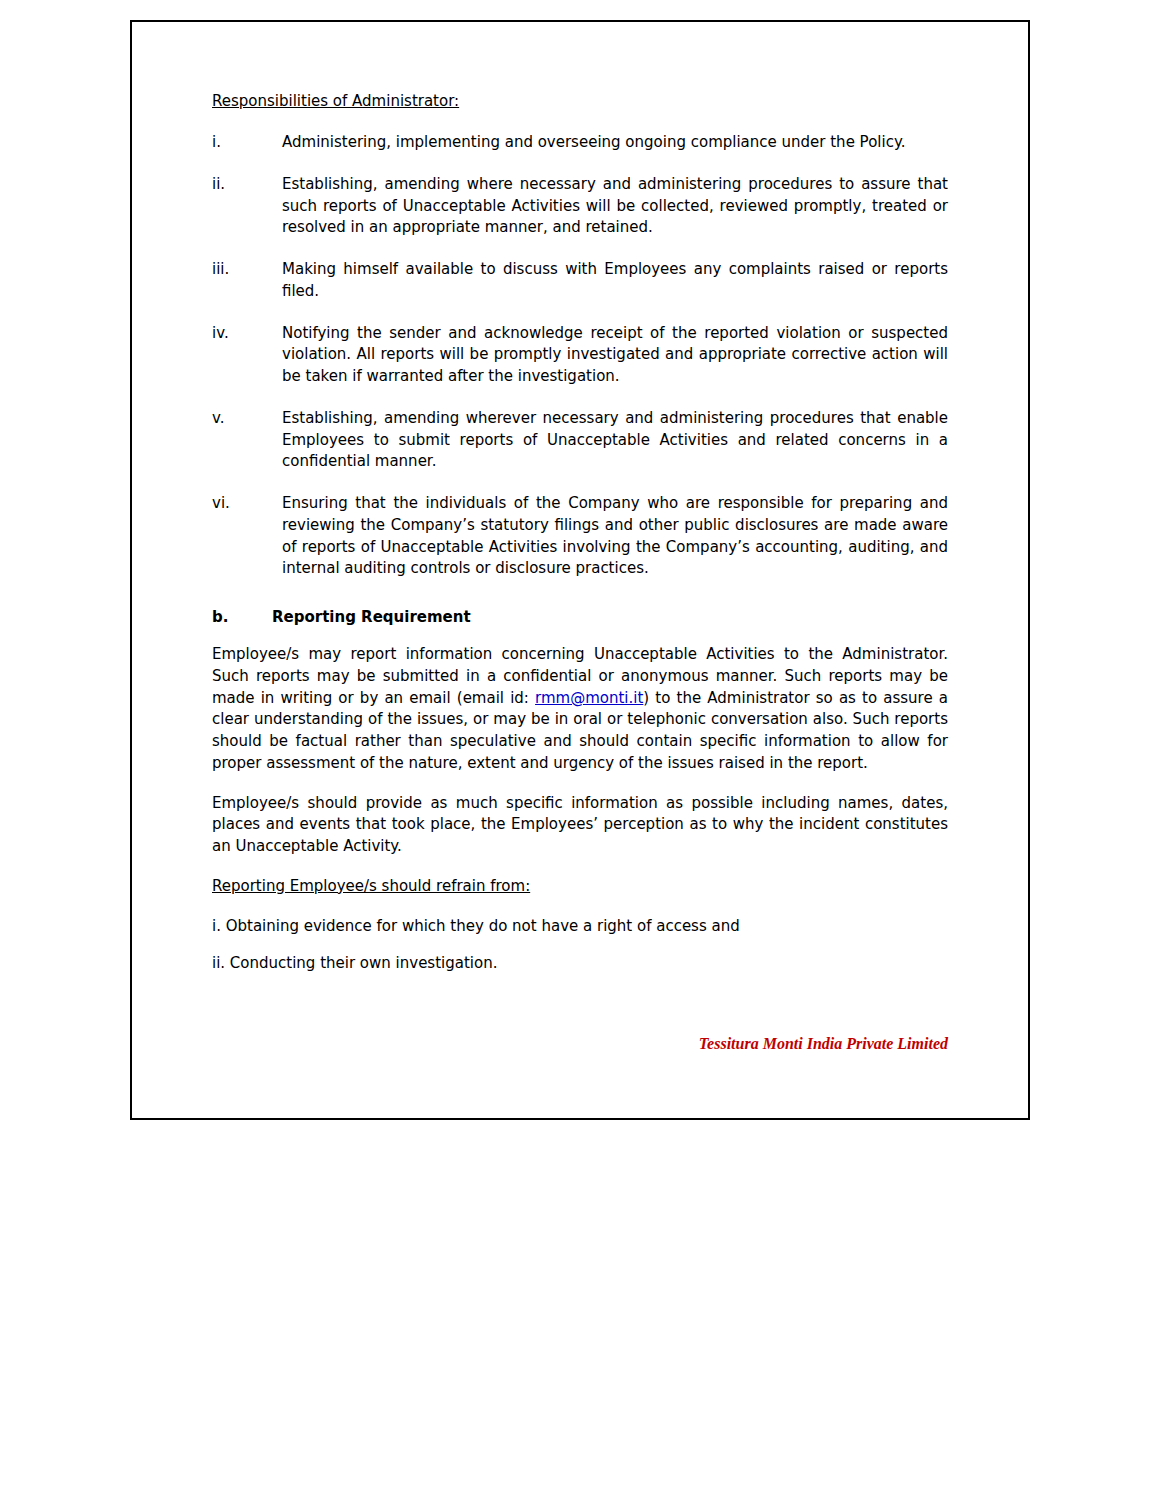Responsibilities of Administrator:
i. Administering, implementing and overseeing ongoing compliance under the Policy.
ii. Establishing, amending where necessary and administering procedures to assure that such reports of Unacceptable Activities will be collected, reviewed promptly, treated or resolved in an appropriate manner, and retained.
iii. Making himself available to discuss with Employees any complaints raised or reports filed.
iv. Notifying the sender and acknowledge receipt of the reported violation or suspected violation. All reports will be promptly investigated and appropriate corrective action will be taken if warranted after the investigation.
v. Establishing, amending wherever necessary and administering procedures that enable Employees to submit reports of Unacceptable Activities and related concerns in a confidential manner.
vi. Ensuring that the individuals of the Company who are responsible for preparing and reviewing the Company’s statutory filings and other public disclosures are made aware of reports of Unacceptable Activities involving the Company’s accounting, auditing, and internal auditing controls or disclosure practices.
b. Reporting Requirement
Employee/s may report information concerning Unacceptable Activities to the Administrator. Such reports may be submitted in a confidential or anonymous manner. Such reports may be made in writing or by an email (email id: rmm@monti.it) to the Administrator so as to assure a clear understanding of the issues, or may be in oral or telephonic conversation also. Such reports should be factual rather than speculative and should contain specific information to allow for proper assessment of the nature, extent and urgency of the issues raised in the report.
Employee/s should provide as much specific information as possible including names, dates, places and events that took place, the Employees’ perception as to why the incident constitutes an Unacceptable Activity.
Reporting Employee/s should refrain from:
i. Obtaining evidence for which they do not have a right of access and
ii. Conducting their own investigation.
Tessitura Monti India Private Limited